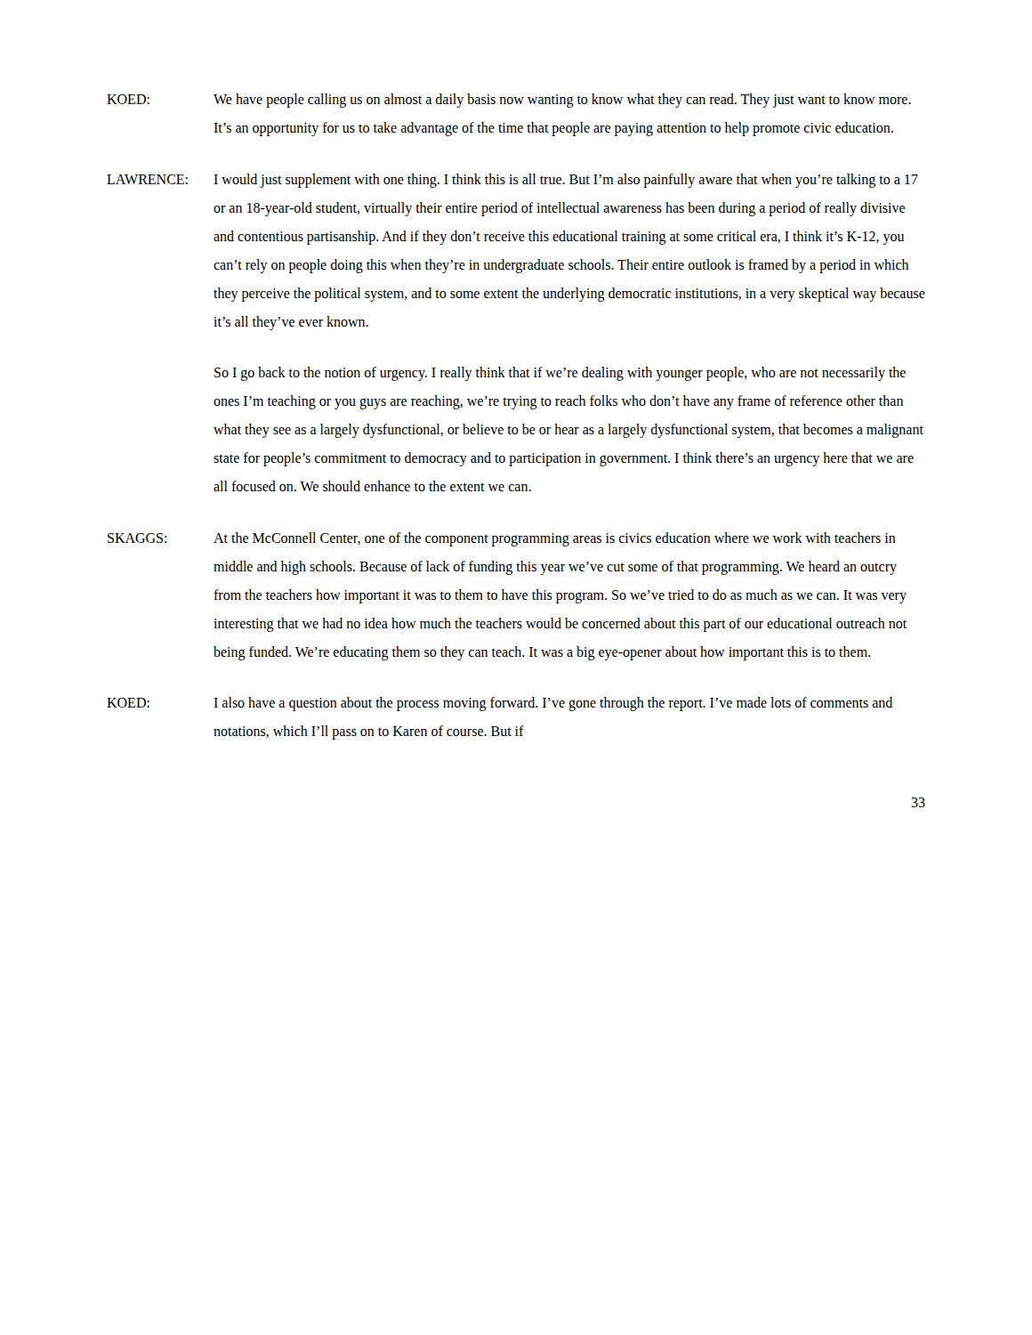KOED:
We have people calling us on almost a daily basis now wanting to know what they can read. They just want to know more. It’s an opportunity for us to take advantage of the time that people are paying attention to help promote civic education.
LAWRENCE:
I would just supplement with one thing. I think this is all true. But I’m also painfully aware that when you’re talking to a 17 or an 18-year-old student, virtually their entire period of intellectual awareness has been during a period of really divisive and contentious partisanship. And if they don’t receive this educational training at some critical era, I think it’s K-12, you can’t rely on people doing this when they’re in undergraduate schools. Their entire outlook is framed by a period in which they perceive the political system, and to some extent the underlying democratic institutions, in a very skeptical way because it’s all they’ve ever known.
So I go back to the notion of urgency. I really think that if we’re dealing with younger people, who are not necessarily the ones I’m teaching or you guys are reaching, we’re trying to reach folks who don’t have any frame of reference other than what they see as a largely dysfunctional, or believe to be or hear as a largely dysfunctional system, that becomes a malignant state for people’s commitment to democracy and to participation in government. I think there’s an urgency here that we are all focused on. We should enhance to the extent we can.
SKAGGS:
At the McConnell Center, one of the component programming areas is civics education where we work with teachers in middle and high schools. Because of lack of funding this year we’ve cut some of that programming. We heard an outcry from the teachers how important it was to them to have this program. So we’ve tried to do as much as we can. It was very interesting that we had no idea how much the teachers would be concerned about this part of our educational outreach not being funded. We’re educating them so they can teach. It was a big eye-opener about how important this is to them.
KOED:
I also have a question about the process moving forward. I’ve gone through the report. I’ve made lots of comments and notations, which I’ll pass on to Karen of course. But if
33